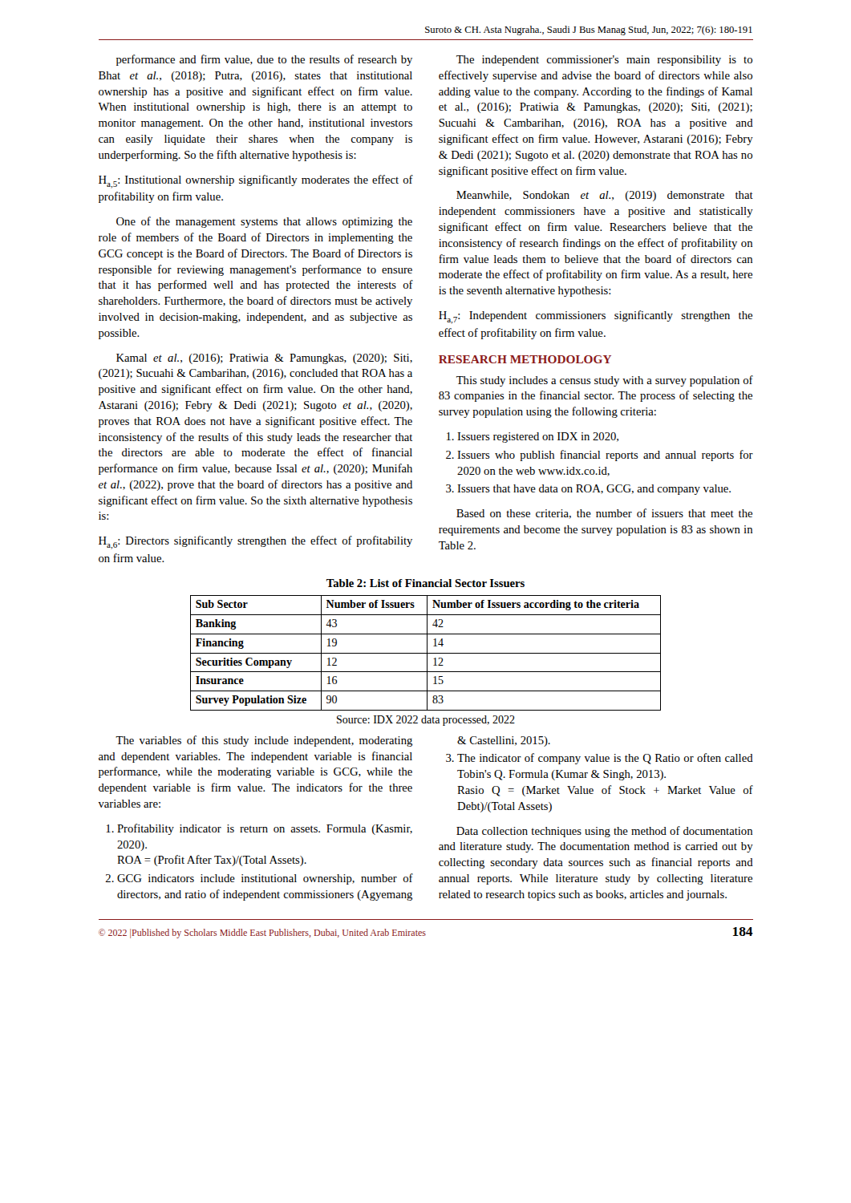Suroto & CH. Asta Nugraha., Saudi J Bus Manag Stud, Jun, 2022; 7(6): 180-191
performance and firm value, due to the results of research by Bhat et al., (2018); Putra, (2016), states that institutional ownership has a positive and significant effect on firm value. When institutional ownership is high, there is an attempt to monitor management. On the other hand, institutional investors can easily liquidate their shares when the company is underperforming. So the fifth alternative hypothesis is:
Ha,5: Institutional ownership significantly moderates the effect of profitability on firm value.
One of the management systems that allows optimizing the role of members of the Board of Directors in implementing the GCG concept is the Board of Directors. The Board of Directors is responsible for reviewing management's performance to ensure that it has performed well and has protected the interests of shareholders. Furthermore, the board of directors must be actively involved in decision-making, independent, and as subjective as possible.
Kamal et al., (2016); Pratiwia & Pamungkas, (2020); Siti, (2021); Sucuahi & Cambarihan, (2016), concluded that ROA has a positive and significant effect on firm value. On the other hand, Astarani (2016); Febry & Dedi (2021); Sugoto et al., (2020), proves that ROA does not have a significant positive effect. The inconsistency of the results of this study leads the researcher that the directors are able to moderate the effect of financial performance on firm value, because Issal et al., (2020); Munifah et al., (2022), prove that the board of directors has a positive and significant effect on firm value. So the sixth alternative hypothesis is:
Ha,6: Directors significantly strengthen the effect of profitability on firm value.
The independent commissioner's main responsibility is to effectively supervise and advise the board of directors while also adding value to the company. According to the findings of Kamal et al., (2016); Pratiwia & Pamungkas, (2020); Siti, (2021); Sucuahi & Cambarihan, (2016), ROA has a positive and significant effect on firm value. However, Astarani (2016); Febry & Dedi (2021); Sugoto et al. (2020) demonstrate that ROA has no significant positive effect on firm value.
Meanwhile, Sondokan et al., (2019) demonstrate that independent commissioners have a positive and statistically significant effect on firm value. Researchers believe that the inconsistency of research findings on the effect of profitability on firm value leads them to believe that the board of directors can moderate the effect of profitability on firm value. As a result, here is the seventh alternative hypothesis:
Ha,7: Independent commissioners significantly strengthen the effect of profitability on firm value.
RESEARCH METHODOLOGY
This study includes a census study with a survey population of 83 companies in the financial sector. The process of selecting the survey population using the following criteria:
Issuers registered on IDX in 2020,
Issuers who publish financial reports and annual reports for 2020 on the web www.idx.co.id,
Issuers that have data on ROA, GCG, and company value.
Based on these criteria, the number of issuers that meet the requirements and become the survey population is 83 as shown in Table 2.
Table 2: List of Financial Sector Issuers
| Sub Sector | Number of Issuers | Number of Issuers according to the criteria |
| --- | --- | --- |
| Banking | 43 | 42 |
| Financing | 19 | 14 |
| Securities Company | 12 | 12 |
| Insurance | 16 | 15 |
| Survey Population Size | 90 | 83 |
Source: IDX 2022 data processed, 2022
The variables of this study include independent, moderating and dependent variables. The independent variable is financial performance, while the moderating variable is GCG, while the dependent variable is firm value. The indicators for the three variables are:
Profitability indicator is return on assets. Formula (Kasmir, 2020).
ROA = (Profit After Tax)/(Total Assets).
GCG indicators include institutional ownership, number of directors, and ratio of independent commissioners (Agyemang & Castellini, 2015).
The indicator of company value is the Q Ratio or often called Tobin's Q. Formula (Kumar & Singh, 2013).
Rasio Q = (Market Value of Stock + Market Value of Debt)/(Total Assets)
Data collection techniques using the method of documentation and literature study. The documentation method is carried out by collecting secondary data sources such as financial reports and annual reports. While literature study by collecting literature related to research topics such as books, articles and journals.
© 2022 |Published by Scholars Middle East Publishers, Dubai, United Arab Emirates
184